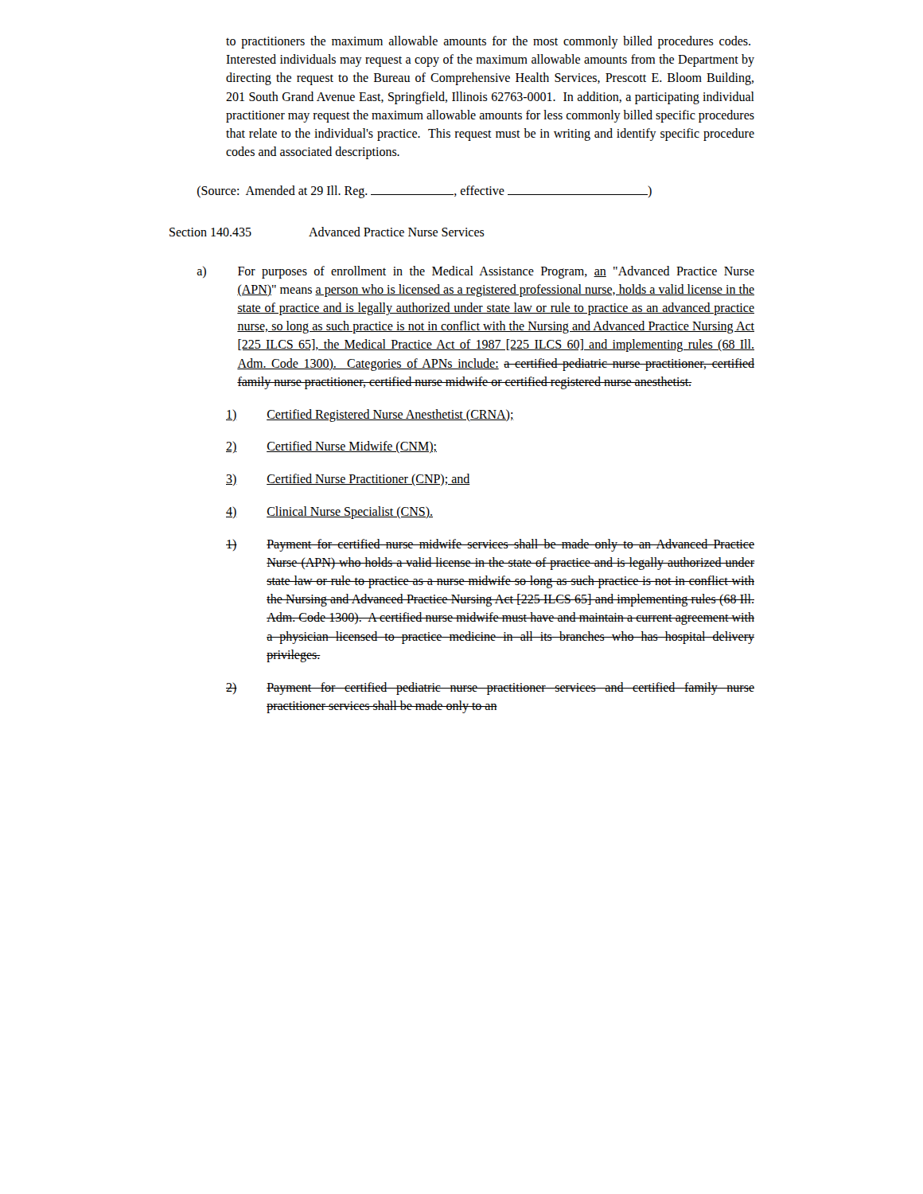to practitioners the maximum allowable amounts for the most commonly billed procedures codes. Interested individuals may request a copy of the maximum allowable amounts from the Department by directing the request to the Bureau of Comprehensive Health Services, Prescott E. Bloom Building, 201 South Grand Avenue East, Springfield, Illinois 62763-0001. In addition, a participating individual practitioner may request the maximum allowable amounts for less commonly billed specific procedures that relate to the individual's practice. This request must be in writing and identify specific procedure codes and associated descriptions.
(Source: Amended at 29 Ill. Reg. , effective )
Section 140.435 Advanced Practice Nurse Services
a)
For purposes of enrollment in the Medical Assistance Program, an "Advanced Practice Nurse (APN)" means a person who is licensed as a registered professional nurse, holds a valid license in the state of practice and is legally authorized under state law or rule to practice as an advanced practice nurse, so long as such practice is not in conflict with the Nursing and Advanced Practice Nursing Act [225 ILCS 65], the Medical Practice Act of 1987 [225 ILCS 60] and implementing rules (68 Ill. Adm. Code 1300). Categories of APNs include: a certified pediatric nurse practitioner, certified family nurse practitioner, certified nurse midwife or certified registered nurse anesthetist.
1)
Certified Registered Nurse Anesthetist (CRNA);
2)
Certified Nurse Midwife (CNM);
3)
Certified Nurse Practitioner (CNP); and
4)
Clinical Nurse Specialist (CNS).
1)
Payment for certified nurse midwife services shall be made only to an Advanced Practice Nurse (APN) who holds a valid license in the state of practice and is legally authorized under state law or rule to practice as a nurse midwife so long as such practice is not in conflict with the Nursing and Advanced Practice Nursing Act [225 ILCS 65] and implementing rules (68 Ill. Adm. Code 1300). A certified nurse midwife must have and maintain a current agreement with a physician licensed to practice medicine in all its branches who has hospital delivery privileges.
2)
Payment for certified pediatric nurse practitioner services and certified family nurse practitioner services shall be made only to an